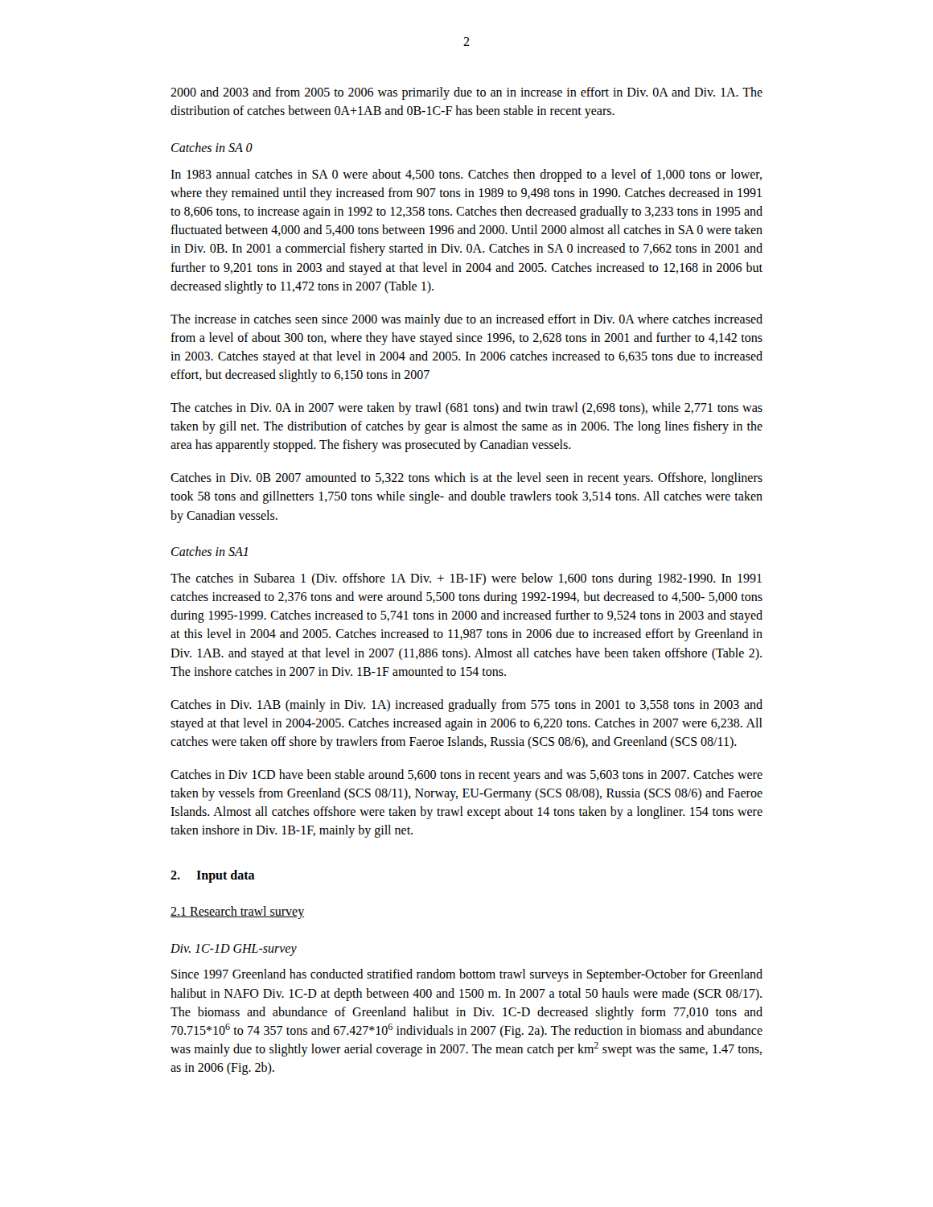2
2000 and 2003 and from 2005 to 2006 was primarily due to an in increase in effort in Div. 0A and Div. 1A. The distribution of catches between 0A+1AB and 0B-1C-F has been stable in recent years.
Catches in SA 0
In 1983 annual catches in SA 0 were about 4,500 tons. Catches then dropped to a level of 1,000 tons or lower, where they remained until they increased from 907 tons in 1989 to 9,498 tons in 1990. Catches decreased in 1991 to 8,606 tons, to increase again in 1992 to 12,358 tons. Catches then decreased gradually to 3,233 tons in 1995 and fluctuated between 4,000 and 5,400 tons between 1996 and 2000. Until 2000 almost all catches in SA 0 were taken in Div. 0B. In 2001 a commercial fishery started in Div. 0A. Catches in SA 0 increased to 7,662 tons in 2001 and further to 9,201 tons in 2003 and stayed at that level in 2004 and 2005. Catches increased to 12,168 in 2006 but decreased slightly to 11,472 tons in 2007 (Table 1).
The increase in catches seen since 2000 was mainly due to an increased effort in Div. 0A where catches increased from a level of about 300 ton, where they have stayed since 1996, to 2,628 tons in 2001 and further to 4,142 tons in 2003. Catches stayed at that level in 2004 and 2005. In 2006 catches increased to 6,635 tons due to increased effort, but decreased slightly to 6,150 tons in 2007
The catches in Div. 0A in 2007 were taken by trawl (681 tons) and twin trawl (2,698 tons), while 2,771 tons was taken by gill net. The distribution of catches by gear is almost the same as in 2006. The long lines fishery in the area has apparently stopped. The fishery was prosecuted by Canadian vessels.
Catches in Div. 0B 2007 amounted to 5,322 tons which is at the level seen in recent years. Offshore, longliners took 58 tons and gillnetters 1,750 tons while single- and double trawlers took 3,514 tons. All catches were taken by Canadian vessels.
Catches in SA1
The catches in Subarea 1 (Div. offshore 1A Div. + 1B-1F) were below 1,600 tons during 1982-1990. In 1991 catches increased to 2,376 tons and were around 5,500 tons during 1992-1994, but decreased to 4,500- 5,000 tons during 1995-1999. Catches increased to 5,741 tons in 2000 and increased further to 9,524 tons in 2003 and stayed at this level in 2004 and 2005. Catches increased to 11,987 tons in 2006 due to increased effort by Greenland in Div. 1AB. and stayed at that level in 2007 (11,886 tons). Almost all catches have been taken offshore (Table 2). The inshore catches in 2007 in Div. 1B-1F amounted to 154 tons.
Catches in Div. 1AB (mainly in Div. 1A) increased gradually from 575 tons in 2001 to 3,558 tons in 2003 and stayed at that level in 2004-2005. Catches increased again in 2006 to 6,220 tons. Catches in 2007 were 6,238. All catches were taken off shore by trawlers from Faeroe Islands, Russia (SCS 08/6), and Greenland (SCS 08/11).
Catches in Div 1CD have been stable around 5,600 tons in recent years and was 5,603 tons in 2007. Catches were taken by vessels from Greenland (SCS 08/11), Norway, EU-Germany (SCS 08/08), Russia (SCS 08/6) and Faeroe Islands. Almost all catches offshore were taken by trawl except about 14 tons taken by a longliner. 154 tons were taken inshore in Div. 1B-1F, mainly by gill net.
2. Input data
2.1 Research trawl survey
Div. 1C-1D GHL-survey
Since 1997 Greenland has conducted stratified random bottom trawl surveys in September-October for Greenland halibut in NAFO Div. 1C-D at depth between 400 and 1500 m. In 2007 a total 50 hauls were made (SCR 08/17). The biomass and abundance of Greenland halibut in Div. 1C-D decreased slightly form 77,010 tons and 70.715*106 to 74 357 tons and 67.427*106 individuals in 2007 (Fig. 2a). The reduction in biomass and abundance was mainly due to slightly lower aerial coverage in 2007. The mean catch per km2 swept was the same, 1.47 tons, as in 2006 (Fig. 2b).